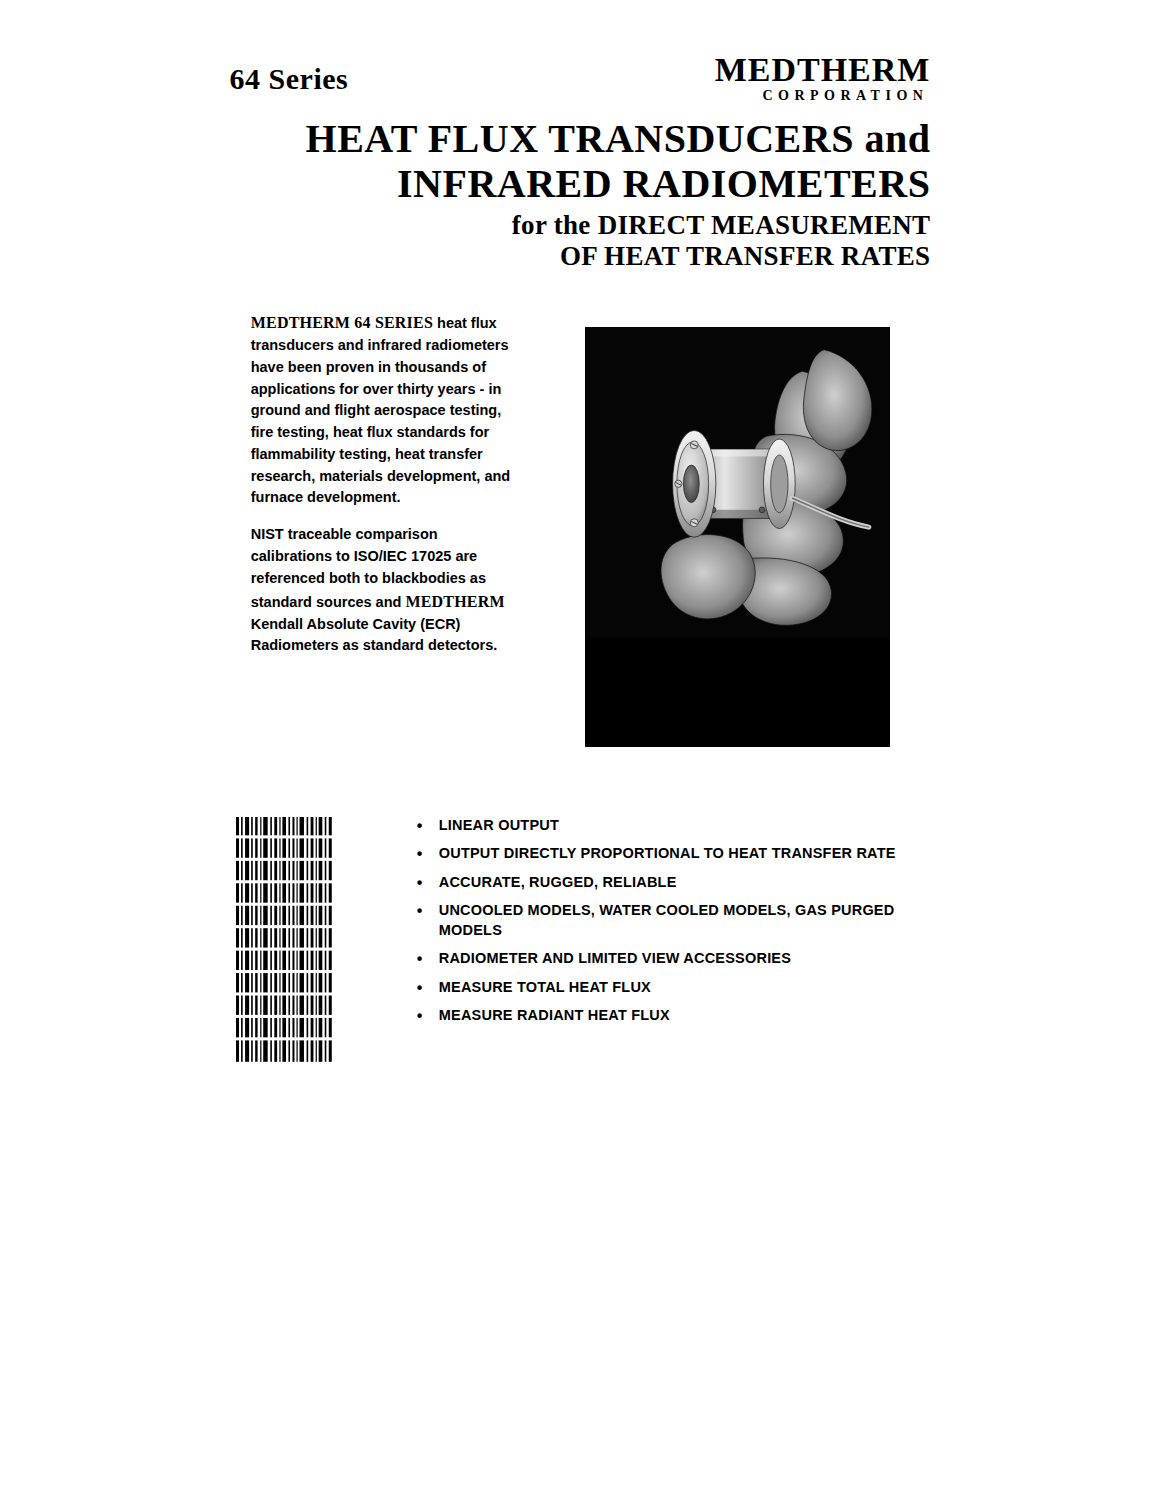64 Series
MEDTHERM
CORPORATION
HEAT FLUX TRANSDUCERS and
INFRARED RADIOMETERS
for the DIRECT MEASUREMENT
OF HEAT TRANSFER RATES
MEDTHERM 64 SERIES heat flux transducers and infrared radiometers have been proven in thousands of applications for over thirty years - in ground and flight aerospace testing, fire testing, heat flux standards for flammability testing, heat transfer research, materials development, and furnace development.
NIST traceable comparison calibrations to ISO/IEC 17025 are referenced both to blackbodies as standard sources and MEDTHERM Kendall Absolute Cavity (ECR) Radiometers as standard detectors.
Linear output
Output directly proportional to heat transfer rate
Accurate, rugged, reliable
Uncooled models, water cooled models, gas purged models
Radiometer and limited view accessories
Measure total heat flux
Measure radiant heat flux